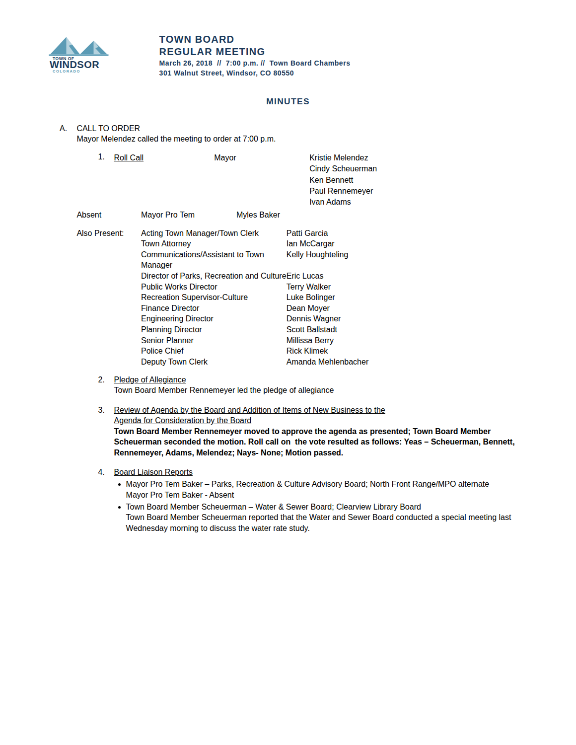TOWN OF WINDSOR COLORADO
TOWN BOARD
REGULAR MEETING
March 26, 2018 // 7:00 p.m. // Town Board Chambers
301 Walnut Street, Windsor, CO 80550
MINUTES
A.
CALL TO ORDER
Mayor Melendez called the meeting to order at 7:00 p.m.
1.
| Roll Call | Mayor | Kristie Melendez |
| | | Cindy Scheuerman |
| | | Ken Bennett |
| | | Paul Rennemeyer |
| | | Ivan Adams |
| Absent | Mayor Pro Tem | Myles Baker |
| Also Present: | Acting Town Manager/Town Clerk | Patti Garcia |
| | Town Attorney | Ian McCargar |
| | Communications/Assistant to Town Manager | Kelly Houghteling |
| | Director of Parks, Recreation and Culture | Eric Lucas |
| | Public Works Director | Terry Walker |
| | Recreation Supervisor-Culture | Luke Bolinger |
| | Finance Director | Dean Moyer |
| | Engineering Director | Dennis Wagner |
| | Planning Director | Scott Ballstadt |
| | Senior Planner | Millissa Berry |
| | Police Chief | Rick Klimek |
| | Deputy Town Clerk | Amanda Mehlenbacher |
2.
Pledge of Allegiance
Town Board Member Rennemeyer led the pledge of allegiance
3.
Review of Agenda by the Board and Addition of Items of New Business to the
Agenda for Consideration by the Board
Town Board Member Rennemeyer moved to approve the agenda as presented; Town Board Member Scheuerman seconded the motion. Roll call on the vote resulted as follows: Yeas – Scheuerman, Bennett, Rennemeyer, Adams, Melendez; Nays- None; Motion passed.
4.
Board Liaison Reports
Mayor Pro Tem Baker – Parks, Recreation & Culture Advisory Board; North Front Range/MPO alternate
Mayor Pro Tem Baker - Absent
Town Board Member Scheuerman – Water & Sewer Board; Clearview Library Board
Town Board Member Scheuerman reported that the Water and Sewer Board conducted a special meeting last Wednesday morning to discuss the water rate study.